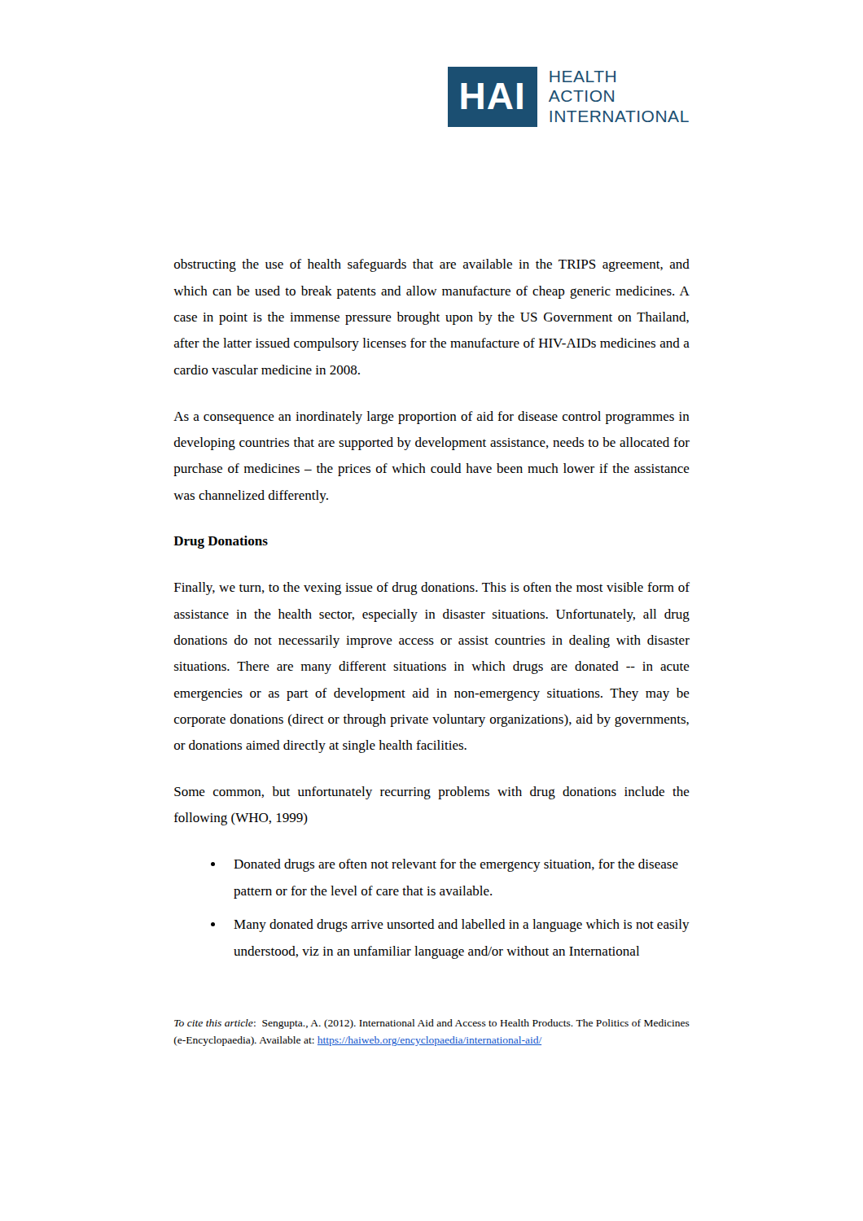HAI
HEALTH ACTION INTERNATIONAL
obstructing the use of health safeguards that are available in the TRIPS agreement, and which can be used to break patents and allow manufacture of cheap generic medicines. A case in point is the immense pressure brought upon by the US Government on Thailand, after the latter issued compulsory licenses for the manufacture of HIV-AIDs medicines and a cardio vascular medicine in 2008.
As a consequence an inordinately large proportion of aid for disease control programmes in developing countries that are supported by development assistance, needs to be allocated for purchase of medicines – the prices of which could have been much lower if the assistance was channelized differently.
Drug Donations
Finally, we turn, to the vexing issue of drug donations. This is often the most visible form of assistance in the health sector, especially in disaster situations. Unfortunately, all drug donations do not necessarily improve access or assist countries in dealing with disaster situations. There are many different situations in which drugs are donated -- in acute emergencies or as part of development aid in non-emergency situations. They may be corporate donations (direct or through private voluntary organizations), aid by governments, or donations aimed directly at single health facilities.
Some common, but unfortunately recurring problems with drug donations include the following (WHO, 1999)
Donated drugs are often not relevant for the emergency situation, for the disease pattern or for the level of care that is available.
Many donated drugs arrive unsorted and labelled in a language which is not easily understood, viz in an unfamiliar language and/or without an International
To cite this article: Sengupta., A. (2012). International Aid and Access to Health Products. The Politics of Medicines (e-Encyclopaedia). Available at: https://haiweb.org/encyclopaedia/international-aid/